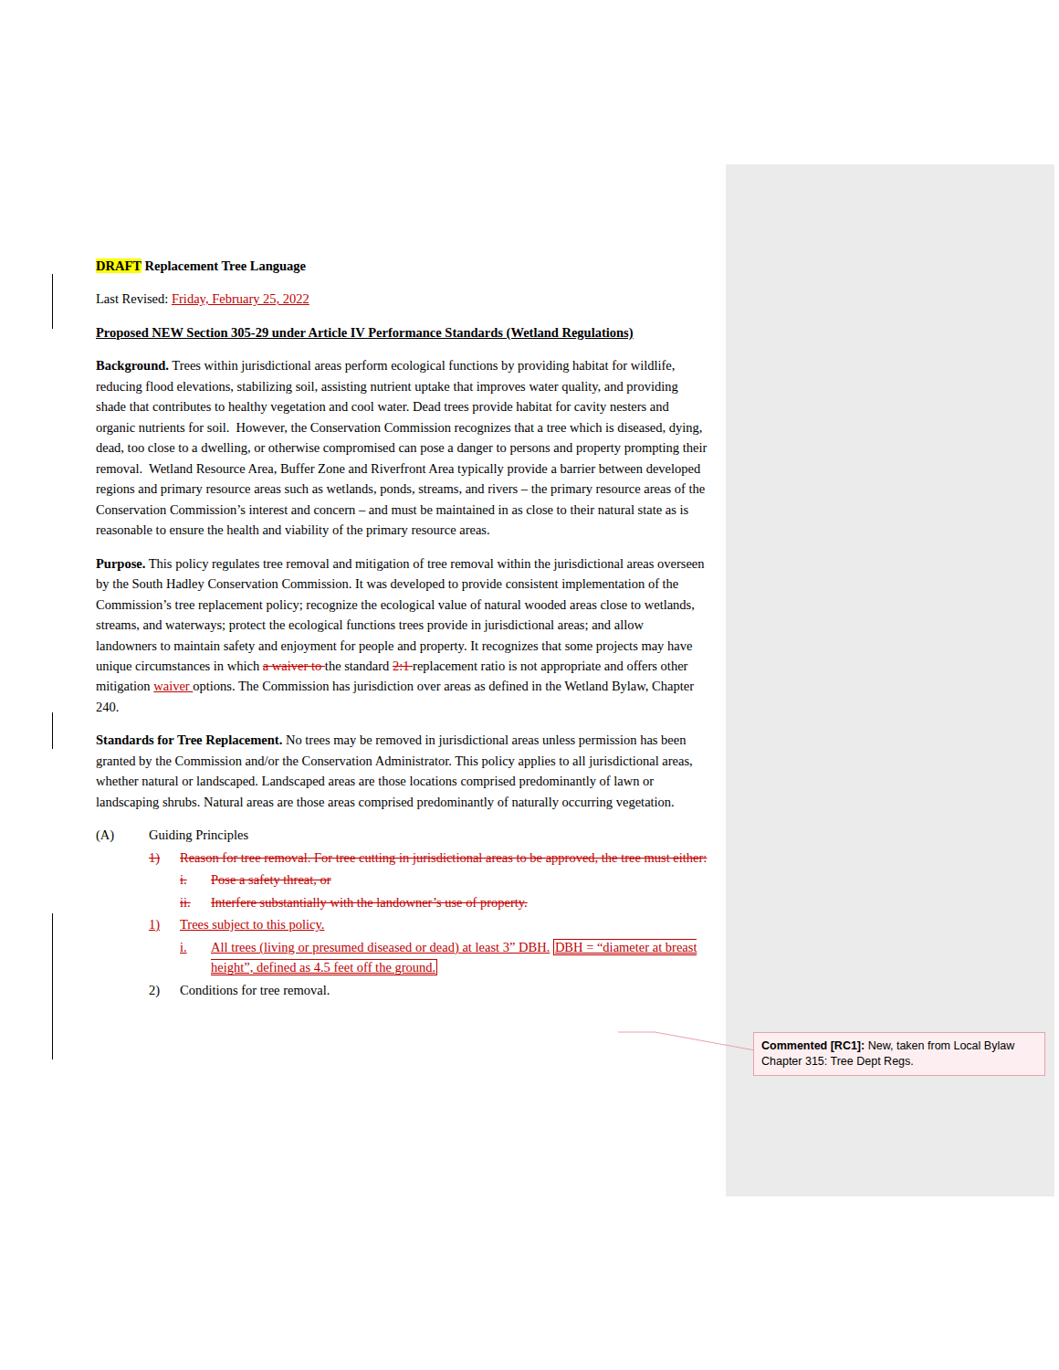DRAFT Replacement Tree Language
Last Revised: Friday, February 25, 2022
Proposed NEW Section 305-29 under Article IV Performance Standards (Wetland Regulations)
Background. Trees within jurisdictional areas perform ecological functions by providing habitat for wildlife, reducing flood elevations, stabilizing soil, assisting nutrient uptake that improves water quality, and providing shade that contributes to healthy vegetation and cool water. Dead trees provide habitat for cavity nesters and organic nutrients for soil. However, the Conservation Commission recognizes that a tree which is diseased, dying, dead, too close to a dwelling, or otherwise compromised can pose a danger to persons and property prompting their removal. Wetland Resource Area, Buffer Zone and Riverfront Area typically provide a barrier between developed regions and primary resource areas such as wetlands, ponds, streams, and rivers – the primary resource areas of the Conservation Commission’s interest and concern – and must be maintained in as close to their natural state as is reasonable to ensure the health and viability of the primary resource areas.
Purpose. This policy regulates tree removal and mitigation of tree removal within the jurisdictional areas overseen by the South Hadley Conservation Commission. It was developed to provide consistent implementation of the Commission’s tree replacement policy; recognize the ecological value of natural wooded areas close to wetlands, streams, and waterways; protect the ecological functions trees provide in jurisdictional areas; and allow landowners to maintain safety and enjoyment for people and property. It recognizes that some projects may have unique circumstances in which a waiver to the standard 2:1 replacement ratio is not appropriate and offers other mitigation waiver options. The Commission has jurisdiction over areas as defined in the Wetland Bylaw, Chapter 240.
Standards for Tree Replacement. No trees may be removed in jurisdictional areas unless permission has been granted by the Commission and/or the Conservation Administrator. This policy applies to all jurisdictional areas, whether natural or landscaped. Landscaped areas are those locations comprised predominantly of lawn or landscaping shrubs. Natural areas are those areas comprised predominantly of naturally occurring vegetation.
(A)
Guiding Principles
1)
Reason for tree removal. For tree cutting in jurisdictional areas to be approved, the tree must either:
i.
Pose a safety threat, or
ii.
Interfere substantially with the landowner’s use of property.
1)
Trees subject to this policy.
i.
All trees (living or presumed diseased or dead) at least 3” DBH. DBH = “diameter at breast height”, defined as 4.5 feet off the ground.
2)
Conditions for tree removal.
Commented [RC1]: New, taken from Local Bylaw Chapter 315: Tree Dept Regs.